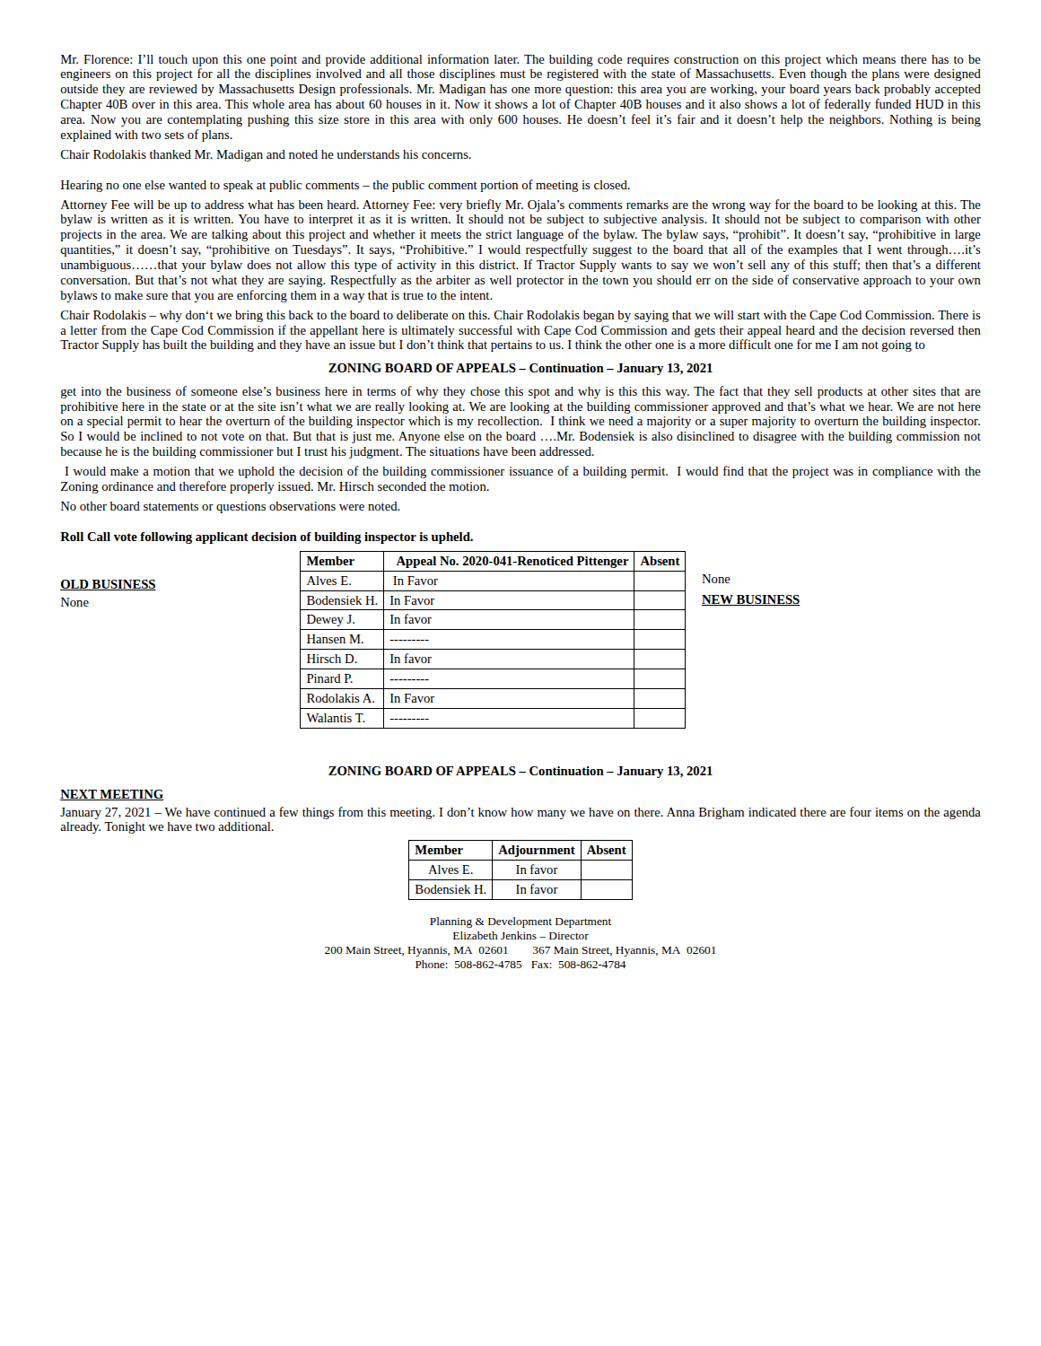Mr. Florence: I’ll touch upon this one point and provide additional information later. The building code requires construction on this project which means there has to be engineers on this project for all the disciplines involved and all those disciplines must be registered with the state of Massachusetts. Even though the plans were designed outside they are reviewed by Massachusetts Design professionals. Mr. Madigan has one more question: this area you are working, your board years back probably accepted Chapter 40B over in this area. This whole area has about 60 houses in it. Now it shows a lot of Chapter 40B houses and it also shows a lot of federally funded HUD in this area. Now you are contemplating pushing this size store in this area with only 600 houses. He doesn’t feel it’s fair and it doesn’t help the neighbors. Nothing is being explained with two sets of plans.
Chair Rodolakis thanked Mr. Madigan and noted he understands his concerns.
Hearing no one else wanted to speak at public comments – the public comment portion of meeting is closed.
Attorney Fee will be up to address what has been heard. Attorney Fee: very briefly Mr. Ojala’s comments remarks are the wrong way for the board to be looking at this. The bylaw is written as it is written. You have to interpret it as it is written. It should not be subject to subjective analysis. It should not be subject to comparison with other projects in the area. We are talking about this project and whether it meets the strict language of the bylaw. The bylaw says, “prohibit”. It doesn’t say, “prohibitive in large quantities,” it doesn’t say, “prohibitive on Tuesdays”. It says, “Prohibitive.” I would respectfully suggest to the board that all of the examples that I went through….it’s unambiguous……that your bylaw does not allow this type of activity in this district. If Tractor Supply wants to say we won’t sell any of this stuff; then that’s a different conversation. But that’s not what they are saying. Respectfully as the arbiter as well protector in the town you should err on the side of conservative approach to your own bylaws to make sure that you are enforcing them in a way that is true to the intent.
Chair Rodolakis – why don‘t we bring this back to the board to deliberate on this. Chair Rodolakis began by saying that we will start with the Cape Cod Commission. There is a letter from the Cape Cod Commission if the appellant here is ultimately successful with Cape Cod Commission and gets their appeal heard and the decision reversed then Tractor Supply has built the building and they have an issue but I don’t think that pertains to us. I think the other one is a more difficult one for me I am not going to
ZONING BOARD OF APPEALS – Continuation – January 13, 2021
get into the business of someone else’s business here in terms of why they chose this spot and why is this this way. The fact that they sell products at other sites that are prohibitive here in the state or at the site isn’t what we are really looking at. We are looking at the building commissioner approved and that’s what we hear. We are not here on a special permit to hear the overturn of the building inspector which is my recollection. I think we need a majority or a super majority to overturn the building inspector. So I would be inclined to not vote on that. But that is just me. Anyone else on the board ….Mr. Bodensiek is also disinclined to disagree with the building commission not because he is the building commissioner but I trust his judgment. The situations have been addressed.
I would make a motion that we uphold the decision of the building commissioner issuance of a building permit. I would find that the project was in compliance with the Zoning ordinance and therefore properly issued. Mr. Hirsch seconded the motion.
No other board statements or questions observations were noted.
Roll Call vote following applicant decision of building inspector is upheld.
OLD BUSINESS
None
| Member | Appeal No. 2020-041-Renoticed Pittenger | Absent |
| --- | --- | --- |
| Alves E. | In Favor | |
| Bodensiek H. | In Favor | |
| Dewey J. | In favor | |
| Hansen M. | --------- | |
| Hirsch D. | In favor | |
| Pinard P. | --------- | |
| Rodolakis A. | In Favor | |
| Walantis T. | --------- | |
None
NEW BUSINESS
ZONING BOARD OF APPEALS – Continuation – January 13, 2021
NEXT MEETING
January 27, 2021 – We have continued a few things from this meeting. I don’t know how many we have on there. Anna Brigham indicated there are four items on the agenda already. Tonight we have two additional.
| Member | Adjournment | Absent |
| --- | --- | --- |
| Alves E. | In favor | |
| Bodensiek H. | In favor | |
Planning & Development Department
Elizabeth Jenkins – Director
200 Main Street, Hyannis, MA 02601 367 Main Street, Hyannis, MA 02601
Phone: 508-862-4785 Fax: 508-862-4784